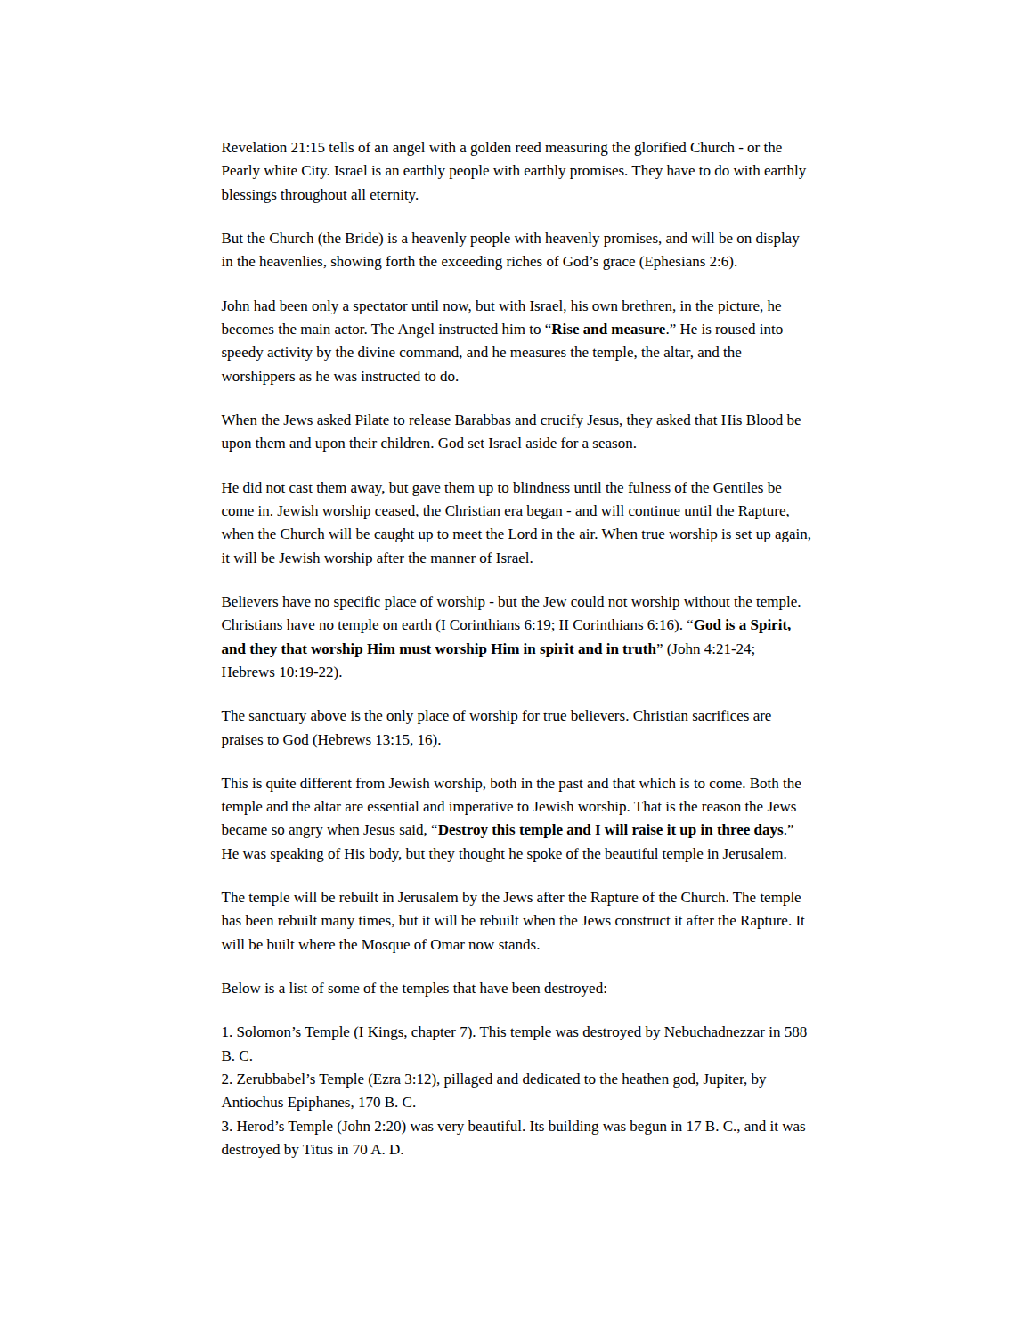Revelation 21:15 tells of an angel with a golden reed measuring the glorified Church - or the Pearly white City. Israel is an earthly people with earthly promises. They have to do with earthly blessings throughout all eternity.
But the Church (the Bride) is a heavenly people with heavenly promises, and will be on display in the heavenlies, showing forth the exceeding riches of God’s grace (Ephesians 2:6).
John had been only a spectator until now, but with Israel, his own brethren, in the picture, he becomes the main actor. The Angel instructed him to “Rise and measure.” He is roused into speedy activity by the divine command, and he measures the temple, the altar, and the worshippers as he was instructed to do.
When the Jews asked Pilate to release Barabbas and crucify Jesus, they asked that His Blood be upon them and upon their children. God set Israel aside for a season.
He did not cast them away, but gave them up to blindness until the fulness of the Gentiles be come in. Jewish worship ceased, the Christian era began - and will continue until the Rapture, when the Church will be caught up to meet the Lord in the air. When true worship is set up again, it will be Jewish worship after the manner of Israel.
Believers have no specific place of worship - but the Jew could not worship without the temple. Christians have no temple on earth (I Corinthians 6:19; II Corinthians 6:16). “God is a Spirit, and they that worship Him must worship Him in spirit and in truth” (John 4:21-24; Hebrews 10:19-22).
The sanctuary above is the only place of worship for true believers. Christian sacrifices are praises to God (Hebrews 13:15, 16).
This is quite different from Jewish worship, both in the past and that which is to come. Both the temple and the altar are essential and imperative to Jewish worship. That is the reason the Jews became so angry when Jesus said, “Destroy this temple and I will raise it up in three days.” He was speaking of His body, but they thought he spoke of the beautiful temple in Jerusalem.
The temple will be rebuilt in Jerusalem by the Jews after the Rapture of the Church. The temple has been rebuilt many times, but it will be rebuilt when the Jews construct it after the Rapture. It will be built where the Mosque of Omar now stands.
Below is a list of some of the temples that have been destroyed:
1. Solomon’s Temple (I Kings, chapter 7). This temple was destroyed by Nebuchadnezzar in 588 B. C.
2. Zerubbabel’s Temple (Ezra 3:12), pillaged and dedicated to the heathen god, Jupiter, by Antiochus Epiphanes, 170 B. C.
3. Herod’s Temple (John 2:20) was very beautiful. Its building was begun in 17 B. C., and it was destroyed by Titus in 70 A. D.